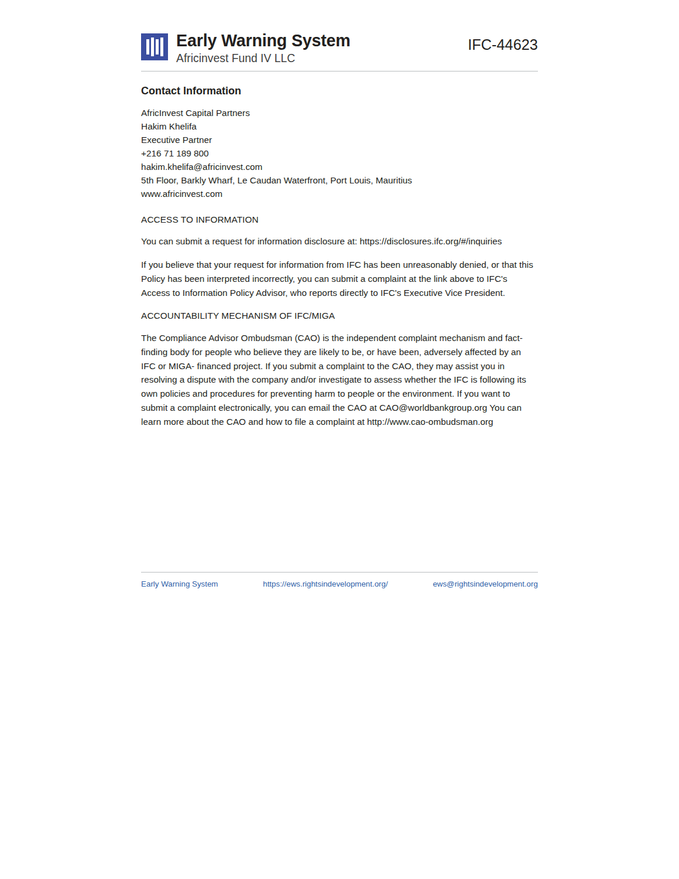Early Warning System
Africinvest Fund IV LLC
IFC-44623
Contact Information
AfricInvest Capital Partners
Hakim Khelifa
Executive Partner
+216 71 189 800
hakim.khelifa@africinvest.com
5th Floor, Barkly Wharf, Le Caudan Waterfront, Port Louis, Mauritius
www.africinvest.com
ACCESS TO INFORMATION
You can submit a request for information disclosure at: https://disclosures.ifc.org/#/inquiries
If you believe that your request for information from IFC has been unreasonably denied, or that this Policy has been interpreted incorrectly, you can submit a complaint at the link above to IFC's Access to Information Policy Advisor, who reports directly to IFC's Executive Vice President.
ACCOUNTABILITY MECHANISM OF IFC/MIGA
The Compliance Advisor Ombudsman (CAO) is the independent complaint mechanism and fact-finding body for people who believe they are likely to be, or have been, adversely affected by an IFC or MIGA- financed project. If you submit a complaint to the CAO, they may assist you in resolving a dispute with the company and/or investigate to assess whether the IFC is following its own policies and procedures for preventing harm to people or the environment. If you want to submit a complaint electronically, you can email the CAO at CAO@worldbankgroup.org You can learn more about the CAO and how to file a complaint at http://www.cao-ombudsman.org
Early Warning System
https://ews.rightsindevelopment.org/
ews@rightsindevelopment.org